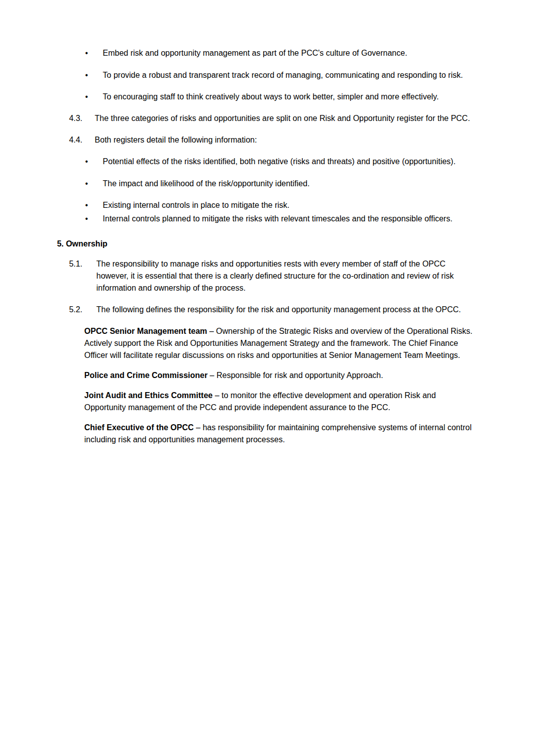Embed risk and opportunity management as part of the PCC's culture of Governance.
To provide a robust and transparent track record of managing, communicating and responding to risk.
To encouraging staff to think creatively about ways to work better, simpler and more effectively.
4.3. The three categories of risks and opportunities are split on one Risk and Opportunity register for the PCC.
4.4. Both registers detail the following information:
Potential effects of the risks identified, both negative (risks and threats) and positive (opportunities).
The impact and likelihood of the risk/opportunity identified.
Existing internal controls in place to mitigate the risk.
Internal controls planned to mitigate the risks with relevant timescales and the responsible officers.
5. Ownership
5.1. The responsibility to manage risks and opportunities rests with every member of staff of the OPCC however, it is essential that there is a clearly defined structure for the co-ordination and review of risk information and ownership of the process.
5.2. The following defines the responsibility for the risk and opportunity management process at the OPCC.
OPCC Senior Management team – Ownership of the Strategic Risks and overview of the Operational Risks. Actively support the Risk and Opportunities Management Strategy and the framework. The Chief Finance Officer will facilitate regular discussions on risks and opportunities at Senior Management Team Meetings.
Police and Crime Commissioner – Responsible for risk and opportunity Approach.
Joint Audit and Ethics Committee – to monitor the effective development and operation Risk and Opportunity management of the PCC and provide independent assurance to the PCC.
Chief Executive of the OPCC – has responsibility for maintaining comprehensive systems of internal control including risk and opportunities management processes.